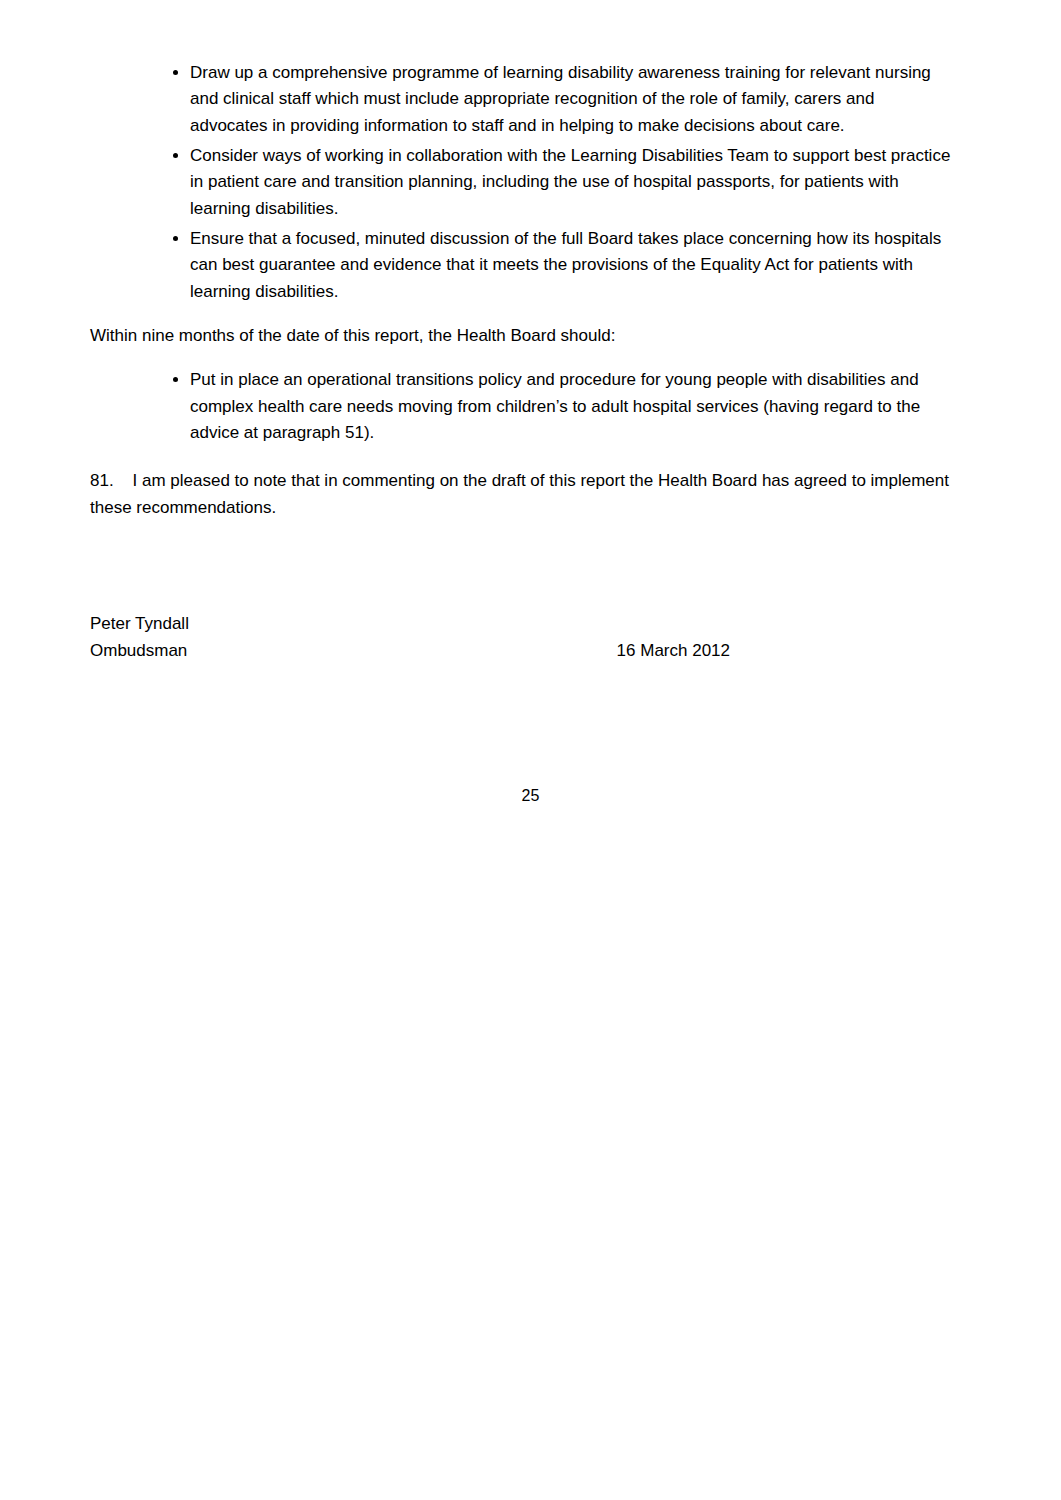Draw up a comprehensive programme of learning disability awareness training for relevant nursing and clinical staff which must include appropriate recognition of the role of family, carers and advocates in providing information to staff and in helping to make decisions about care.
Consider ways of working in collaboration with the Learning Disabilities Team to support best practice in patient care and transition planning, including the use of hospital passports, for patients with learning disabilities.
Ensure that a focused, minuted discussion of the full Board takes place concerning how its hospitals can best guarantee and evidence that it meets the provisions of the Equality Act for patients with learning disabilities.
Within nine months of the date of this report, the Health Board should:
Put in place an operational transitions policy and procedure for young people with disabilities and complex health care needs moving from children’s to adult hospital services (having regard to the advice at paragraph 51).
81. I am pleased to note that in commenting on the draft of this report the Health Board has agreed to implement these recommendations.
Peter Tyndall
Ombudsman 16 March 2012
25